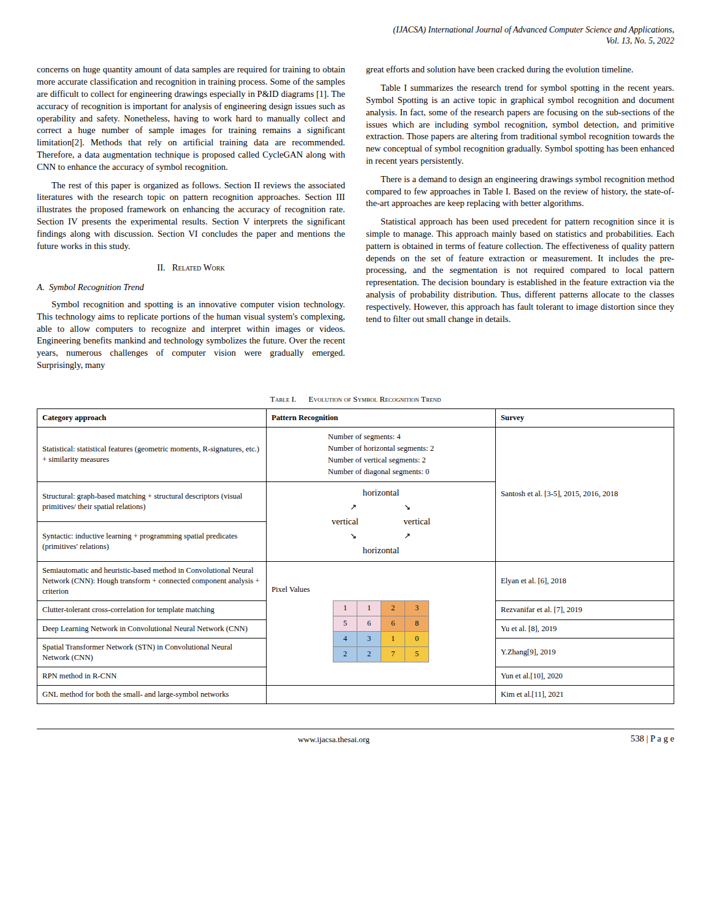(IJACSA) International Journal of Advanced Computer Science and Applications,
Vol. 13, No. 5, 2022
concerns on huge quantity amount of data samples are required for training to obtain more accurate classification and recognition in training process. Some of the samples are difficult to collect for engineering drawings especially in P&ID diagrams [1]. The accuracy of recognition is important for analysis of engineering design issues such as operability and safety. Nonetheless, having to work hard to manually collect and correct a huge number of sample images for training remains a significant limitation[2]. Methods that rely on artificial training data are recommended. Therefore, a data augmentation technique is proposed called CycleGAN along with CNN to enhance the accuracy of symbol recognition.
The rest of this paper is organized as follows. Section II reviews the associated literatures with the research topic on pattern recognition approaches. Section III illustrates the proposed framework on enhancing the accuracy of recognition rate. Section IV presents the experimental results. Section V interprets the significant findings along with discussion. Section VI concludes the paper and mentions the future works in this study.
II. Related Work
A. Symbol Recognition Trend
Symbol recognition and spotting is an innovative computer vision technology. This technology aims to replicate portions of the human visual system's complexing, able to allow computers to recognize and interpret within images or videos. Engineering benefits mankind and technology symbolizes the future. Over the recent years, numerous challenges of computer vision were gradually emerged. Surprisingly, many
great efforts and solution have been cracked during the evolution timeline.
Table I summarizes the research trend for symbol spotting in the recent years. Symbol Spotting is an active topic in graphical symbol recognition and document analysis. In fact, some of the research papers are focusing on the sub-sections of the issues which are including symbol recognition, symbol detection, and primitive extraction. Those papers are altering from traditional symbol recognition towards the new conceptual of symbol recognition gradually. Symbol spotting has been enhanced in recent years persistently.
There is a demand to design an engineering drawings symbol recognition method compared to few approaches in Table I. Based on the review of history, the state-of-the-art approaches are keep replacing with better algorithms.
Statistical approach has been used precedent for pattern recognition since it is simple to manage. This approach mainly based on statistics and probabilities. Each pattern is obtained in terms of feature collection. The effectiveness of quality pattern depends on the set of feature extraction or measurement. It includes the pre-processing, and the segmentation is not required compared to local pattern representation. The decision boundary is established in the feature extraction via the analysis of probability distribution. Thus, different patterns allocate to the classes respectively. However, this approach has fault tolerant to image distortion since they tend to filter out small change in details.
Table I. Evolution of Symbol Recognition Trend
| Category approach | Pattern Recognition | Survey |
| --- | --- | --- |
| Statistical: statistical features (geometric moments, R-signatures, etc.) + similarity measures | Number of segments: 4 Number of horizontal segments: 2 Number of vertical segments: 2 Number of diagonal segments: 0 | Santosh et al. [3-5], 2015, 2016, 2018 |
| Structural: graph-based matching + structural descriptors (visual primitives/ their spatial relations) | horizontal ↗ ↘ vertical vertical ↘ ↗ horizontal |
| Syntactic: inductive learning + programming spatial predicates (primitives' relations) |
| Semiautomatic and heuristic-based method in Convolutional Neural Network (CNN): Hough transform + connected component analysis + criterion | Pixel Values / 1 / 1 / 2 / 3 / / 5 / 6 / 6 / 8 / / 4 / 3 / 1 / 0 / / 2 / 2 / 7 / 5 / | Elyan et al. [6], 2018 |
| Clutter-tolerant cross-correlation for template matching | Rezvanifar et al. [7], 2019 |
| Deep Learning Network in Convolutional Neural Network (CNN) | Yu et al. [8], 2019 |
| Spatial Transformer Network (STN) in Convolutional Neural Network (CNN) | Y.Zhang[9], 2019 |
| RPN method in R-CNN | Yun et al.[10], 2020 |
| GNL method for both the small- and large-symbol networks | | Kim et al.[11], 2021 |
www.ijacsa.thesai.org
538 | P a g e